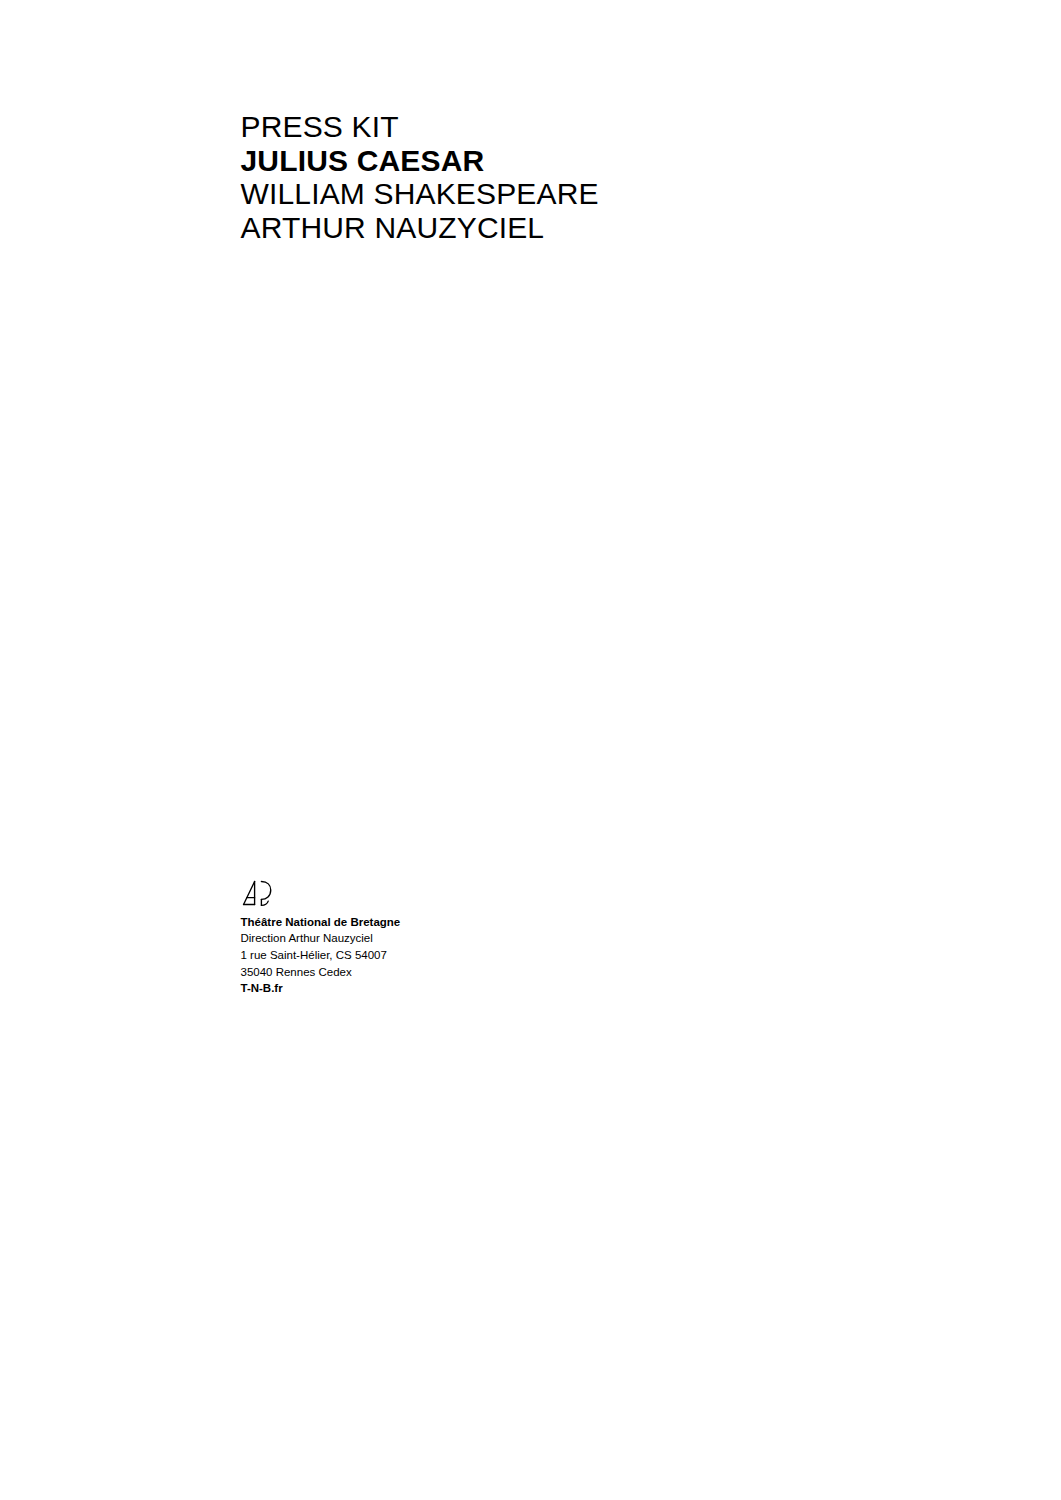Press Kit
Julius Caesar
William Shakespeare
Arthur Nauzyciel
Théâtre National de Bretagne
Direction Arthur Nauzyciel
1 rue Saint-Hélier, CS 54007
35040 Rennes Cedex
T-N-B.fr